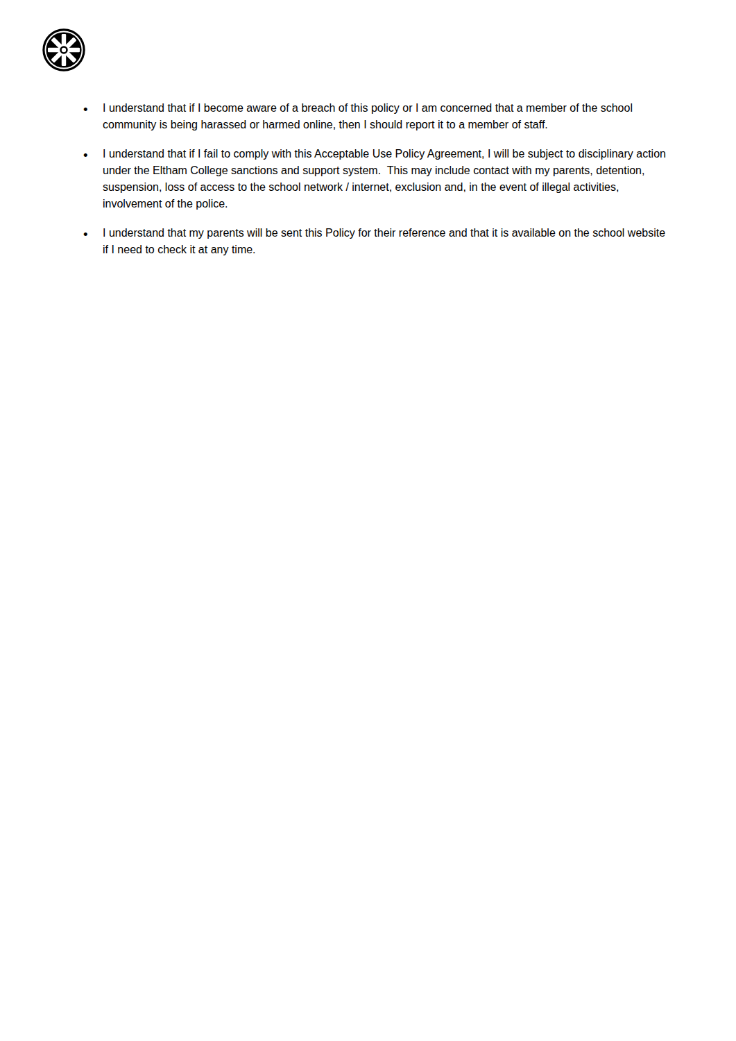I understand that if I become aware of a breach of this policy or I am concerned that a member of the school community is being harassed or harmed online, then I should report it to a member of staff.
I understand that if I fail to comply with this Acceptable Use Policy Agreement, I will be subject to disciplinary action under the Eltham College sanctions and support system. This may include contact with my parents, detention, suspension, loss of access to the school network / internet, exclusion and, in the event of illegal activities, involvement of the police.
I understand that my parents will be sent this Policy for their reference and that it is available on the school website if I need to check it at any time.